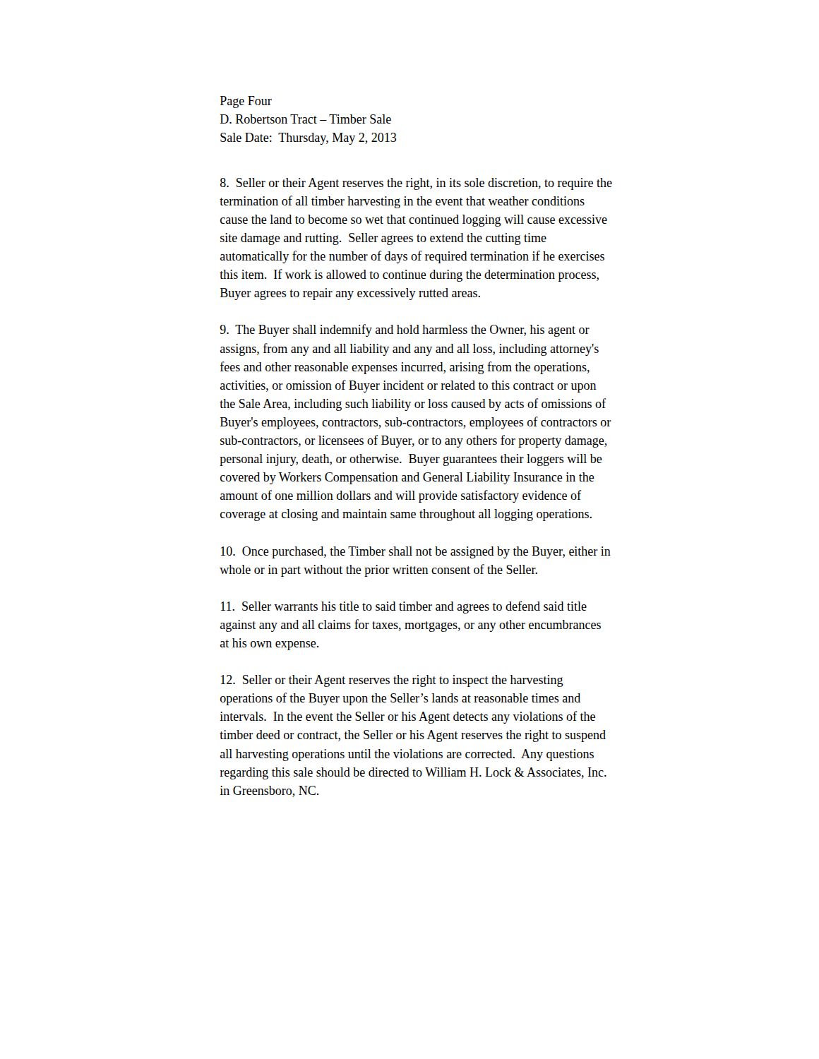Page Four
D. Robertson Tract – Timber Sale
Sale Date: Thursday, May 2, 2013
8. Seller or their Agent reserves the right, in its sole discretion, to require the termination of all timber harvesting in the event that weather conditions cause the land to become so wet that continued logging will cause excessive site damage and rutting. Seller agrees to extend the cutting time automatically for the number of days of required termination if he exercises this item. If work is allowed to continue during the determination process, Buyer agrees to repair any excessively rutted areas.
9. The Buyer shall indemnify and hold harmless the Owner, his agent or assigns, from any and all liability and any and all loss, including attorney's fees and other reasonable expenses incurred, arising from the operations, activities, or omission of Buyer incident or related to this contract or upon the Sale Area, including such liability or loss caused by acts of omissions of Buyer's employees, contractors, sub-contractors, employees of contractors or sub-contractors, or licensees of Buyer, or to any others for property damage, personal injury, death, or otherwise. Buyer guarantees their loggers will be covered by Workers Compensation and General Liability Insurance in the amount of one million dollars and will provide satisfactory evidence of coverage at closing and maintain same throughout all logging operations.
10. Once purchased, the Timber shall not be assigned by the Buyer, either in whole or in part without the prior written consent of the Seller.
11. Seller warrants his title to said timber and agrees to defend said title against any and all claims for taxes, mortgages, or any other encumbrances at his own expense.
12. Seller or their Agent reserves the right to inspect the harvesting operations of the Buyer upon the Seller’s lands at reasonable times and intervals. In the event the Seller or his Agent detects any violations of the timber deed or contract, the Seller or his Agent reserves the right to suspend all harvesting operations until the violations are corrected. Any questions regarding this sale should be directed to William H. Lock & Associates, Inc. in Greensboro, NC.